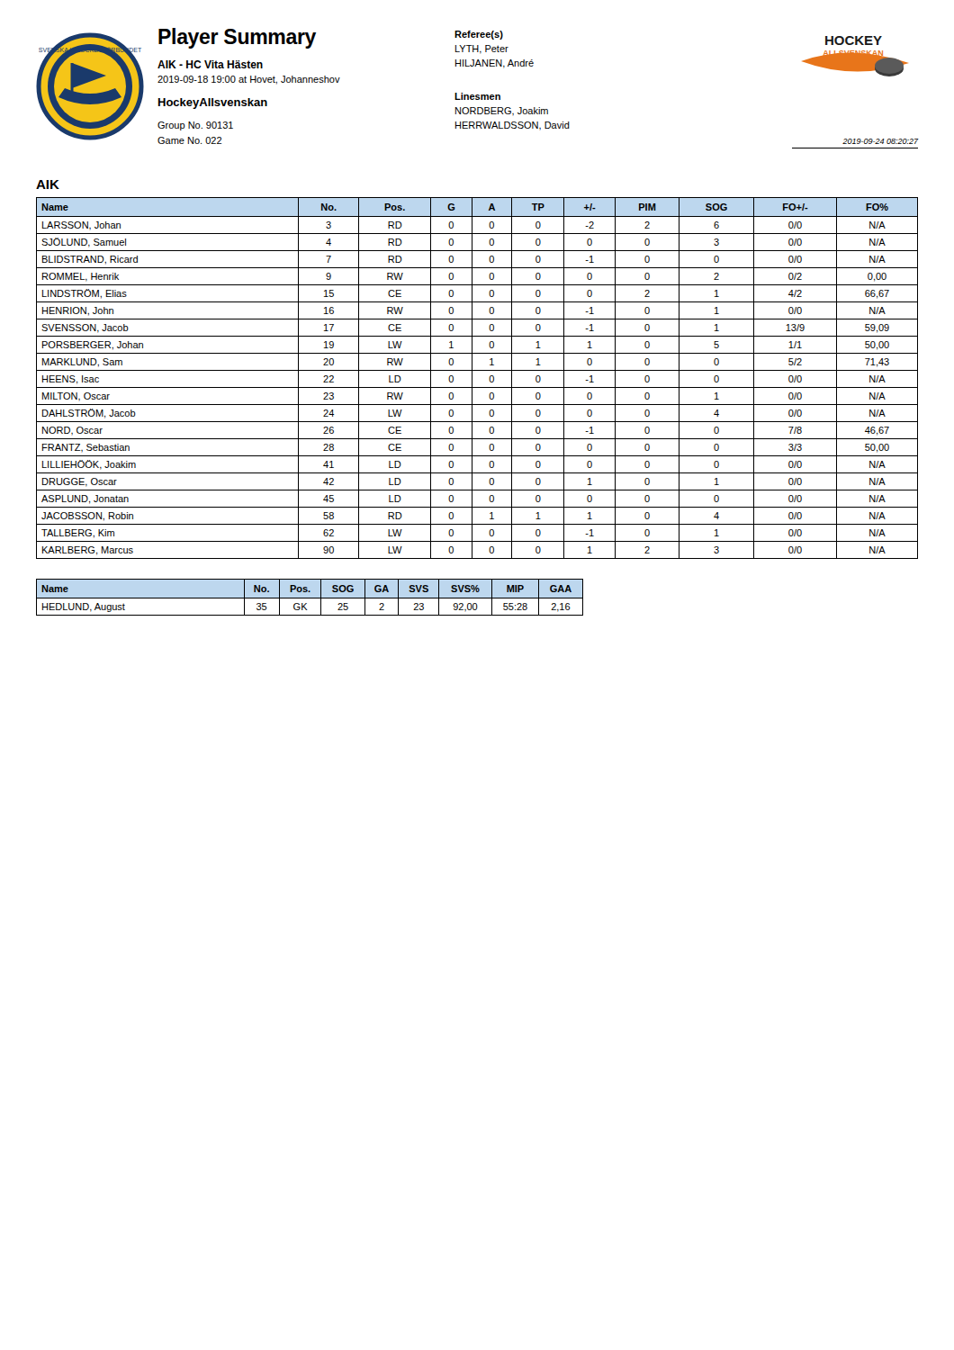SVENSKA ISHOCKEYFÖRBUNDET
Player Summary
AIK - HC Vita Hästen
2019-09-18 19:00 at Hovet, Johanneshov
HockeyAllsvenskan
Group No. 90131
Game No. 022
Referee(s)
LYTH, Peter
HILJANEN, André
Linesmen
NORDBERG, Joakim
HERRWALDSSON, David
HOCKEY ALLSVENSKAN
2019-09-24 08:20:27
AIK
| Name | No. | Pos. | G | A | TP | +/- | PIM | SOG | FO+/- | FO% |
| --- | --- | --- | --- | --- | --- | --- | --- | --- | --- | --- |
| LARSSON, Johan | 3 | RD | 0 | 0 | 0 | -2 | 2 | 6 | 0/0 | N/A |
| SJÖLUND, Samuel | 4 | RD | 0 | 0 | 0 | 0 | 0 | 3 | 0/0 | N/A |
| BLIDSTRAND, Ricard | 7 | RD | 0 | 0 | 0 | -1 | 0 | 0 | 0/0 | N/A |
| ROMMEL, Henrik | 9 | RW | 0 | 0 | 0 | 0 | 0 | 2 | 0/2 | 0,00 |
| LINDSTRÖM, Elias | 15 | CE | 0 | 0 | 0 | 0 | 2 | 1 | 4/2 | 66,67 |
| HENRION, John | 16 | RW | 0 | 0 | 0 | -1 | 0 | 1 | 0/0 | N/A |
| SVENSSON, Jacob | 17 | CE | 0 | 0 | 0 | -1 | 0 | 1 | 13/9 | 59,09 |
| PORSBERGER, Johan | 19 | LW | 1 | 0 | 1 | 1 | 0 | 5 | 1/1 | 50,00 |
| MARKLUND, Sam | 20 | RW | 0 | 1 | 1 | 0 | 0 | 0 | 5/2 | 71,43 |
| HEENS, Isac | 22 | LD | 0 | 0 | 0 | -1 | 0 | 0 | 0/0 | N/A |
| MILTON, Oscar | 23 | RW | 0 | 0 | 0 | 0 | 0 | 1 | 0/0 | N/A |
| DAHLSTRÖM, Jacob | 24 | LW | 0 | 0 | 0 | 0 | 0 | 4 | 0/0 | N/A |
| NORD, Oscar | 26 | CE | 0 | 0 | 0 | -1 | 0 | 0 | 7/8 | 46,67 |
| FRANTZ, Sebastian | 28 | CE | 0 | 0 | 0 | 0 | 0 | 0 | 3/3 | 50,00 |
| LILLIEHÖÖK, Joakim | 41 | LD | 0 | 0 | 0 | 0 | 0 | 0 | 0/0 | N/A |
| DRUGGE, Oscar | 42 | LD | 0 | 0 | 0 | 1 | 0 | 1 | 0/0 | N/A |
| ASPLUND, Jonatan | 45 | LD | 0 | 0 | 0 | 0 | 0 | 0 | 0/0 | N/A |
| JACOBSSON, Robin | 58 | RD | 0 | 1 | 1 | 1 | 0 | 4 | 0/0 | N/A |
| TALLBERG, Kim | 62 | LW | 0 | 0 | 0 | -1 | 0 | 1 | 0/0 | N/A |
| KARLBERG, Marcus | 90 | LW | 0 | 0 | 0 | 1 | 2 | 3 | 0/0 | N/A |
| Name | No. | Pos. | SOG | GA | SVS | SVS% | MIP | GAA |
| --- | --- | --- | --- | --- | --- | --- | --- | --- |
| HEDLUND, August | 35 | GK | 25 | 2 | 23 | 92,00 | 55:28 | 2,16 |